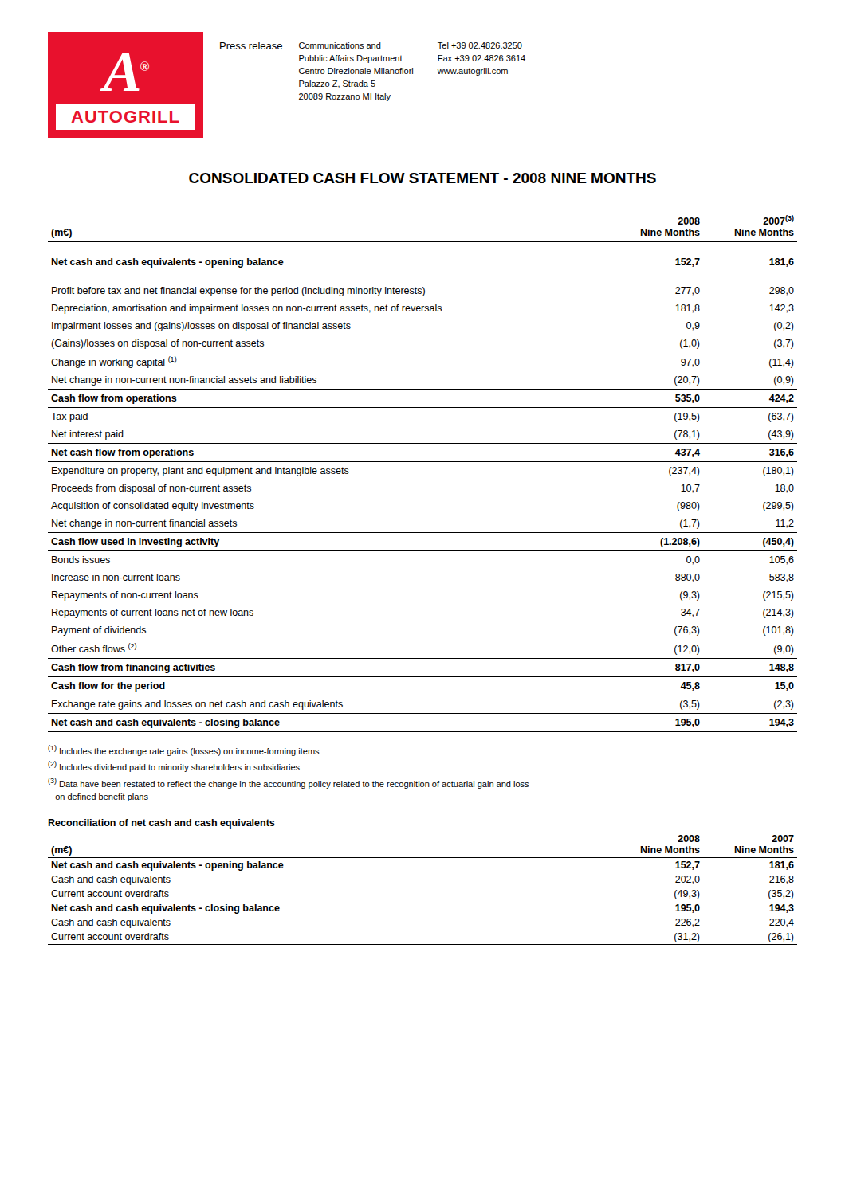A®
AUTOGRILL
Press release
Communications and
Pubblic Affairs Department
Centro Direzionale Milanofiori
Palazzo Z, Strada 5
20089 Rozzano MI Italy
Tel +39 02.4826.3250
Fax +39 02.4826.3614
www.autogrill.com
CONSOLIDATED CASH FLOW STATEMENT - 2008 NINE MONTHS
| (m€) | 2008 Nine Months | 2007 (3) Nine Months |
| Net cash and cash equivalents - opening balance | 152,7 | 181,6 |
| Profit before tax and net financial expense for the period (including minority interests) | 277,0 | 298,0 |
| Depreciation, amortisation and impairment losses on non-current assets, net of reversals | 181,8 | 142,3 |
| Impairment losses and (gains)/losses on disposal of financial assets | 0,9 | (0,2) |
| (Gains)/losses on disposal of non-current assets | (1,0) | (3,7) |
| Change in working capital (1) | 97,0 | (11,4) |
| Net change in non-current non-financial assets and liabilities | (20,7) | (0,9) |
| Cash flow from operations | 535,0 | 424,2 |
| Tax paid | (19,5) | (63,7) |
| Net interest paid | (78,1) | (43,9) |
| Net cash flow from operations | 437,4 | 316,6 |
| Expenditure on property, plant and equipment and intangible assets | (237,4) | (180,1) |
| Proceeds from disposal of non-current assets | 10,7 | 18,0 |
| Acquisition of consolidated equity investments | (980) | (299,5) |
| Net change in non-current financial assets | (1,7) | 11,2 |
| Cash flow used in investing activity | (1.208,6) | (450,4) |
| Bonds issues | 0,0 | 105,6 |
| Increase in non-current loans | 880,0 | 583,8 |
| Repayments of non-current loans | (9,3) | (215,5) |
| Repayments of current loans net of new loans | 34,7 | (214,3) |
| Payment of dividends | (76,3) | (101,8) |
| Other cash flows (2) | (12,0) | (9,0) |
| Cash flow from financing activities | 817,0 | 148,8 |
| Cash flow for the period | 45,8 | 15,0 |
| Exchange rate gains and losses on net cash and cash equivalents | (3,5) | (2,3) |
| Net cash and cash equivalents - closing balance | 195,0 | 194,3 |
(1) Includes the exchange rate gains (losses) on income-forming items
(2) Includes dividend paid to minority shareholders in subsidiaries
(3) Data have been restated to reflect the change in the accounting policy related to the recognition of actuarial gain and loss
on defined benefit plans
Reconciliation of net cash and cash equivalents
| (m€) | 2008 Nine Months | 2007 Nine Months |
| Net cash and cash equivalents - opening balance | 152,7 | 181,6 |
| Cash and cash equivalents | 202,0 | 216,8 |
| Current account overdrafts | (49,3) | (35,2) |
| Net cash and cash equivalents - closing balance | 195,0 | 194,3 |
| Cash and cash equivalents | 226,2 | 220,4 |
| Current account overdrafts | (31,2) | (26,1) |